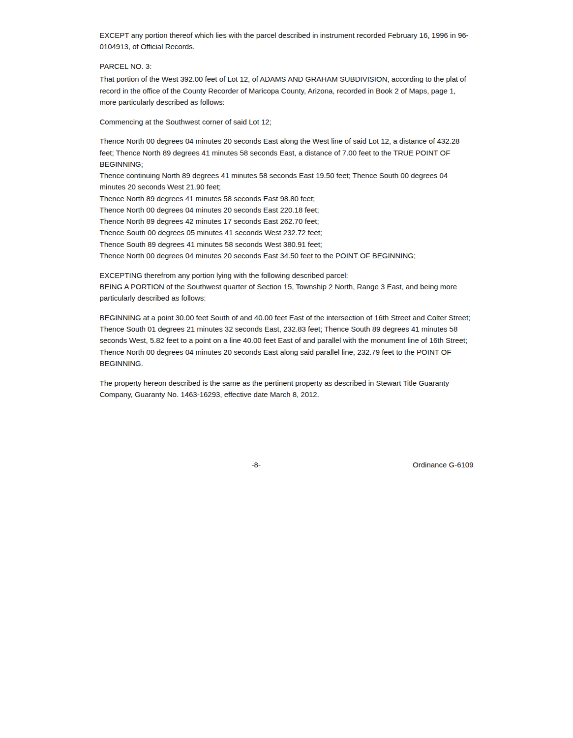EXCEPT any portion thereof which lies with the parcel described in instrument recorded February 16, 1996 in 96-0104913, of Official Records.
PARCEL NO. 3:
That portion of the West 392.00 feet of Lot 12, of ADAMS AND GRAHAM SUBDIVISION, according to the plat of record in the office of the County Recorder of Maricopa County, Arizona, recorded in Book 2 of Maps, page 1, more particularly described as follows:
Commencing at the Southwest corner of said Lot 12;
Thence North 00 degrees 04 minutes 20 seconds East along the West line of said Lot 12, a distance of 432.28 feet; Thence North 89 degrees 41 minutes 58 seconds East, a distance of 7.00 feet to the TRUE POINT OF BEGINNING;
Thence continuing North 89 degrees 41 minutes 58 seconds East 19.50 feet; Thence South 00 degrees 04 minutes 20 seconds West 21.90 feet;
Thence North 89 degrees 41 minutes 58 seconds East 98.80 feet;
Thence North 00 degrees 04 minutes 20 seconds East 220.18 feet;
Thence North 89 degrees 42 minutes 17 seconds East 262.70 feet;
Thence South 00 degrees 05 minutes 41 seconds West 232.72 feet;
Thence South 89 degrees 41 minutes 58 seconds West 380.91 feet;
Thence North 00 degrees 04 minutes 20 seconds East 34.50 feet to the POINT OF BEGINNING;
EXCEPTING therefrom any portion lying with the following described parcel:
BEING A PORTION of the Southwest quarter of Section 15, Township 2 North, Range 3 East, and being more particularly described as follows:
BEGINNING at a point 30.00 feet South of and 40.00 feet East of the intersection of 16th Street and Colter Street;
Thence South 01 degrees 21 minutes 32 seconds East, 232.83 feet; Thence South 89 degrees 41 minutes 58 seconds West, 5.82 feet to a point on a line 40.00 feet East of and parallel with the monument line of 16th Street; Thence North 00 degrees 04 minutes 20 seconds East along said parallel line, 232.79 feet to the POINT OF BEGINNING.
The property hereon described is the same as the pertinent property as described in Stewart Title Guaranty Company, Guaranty No. 1463-16293, effective date March 8, 2012.
-8- Ordinance G-6109